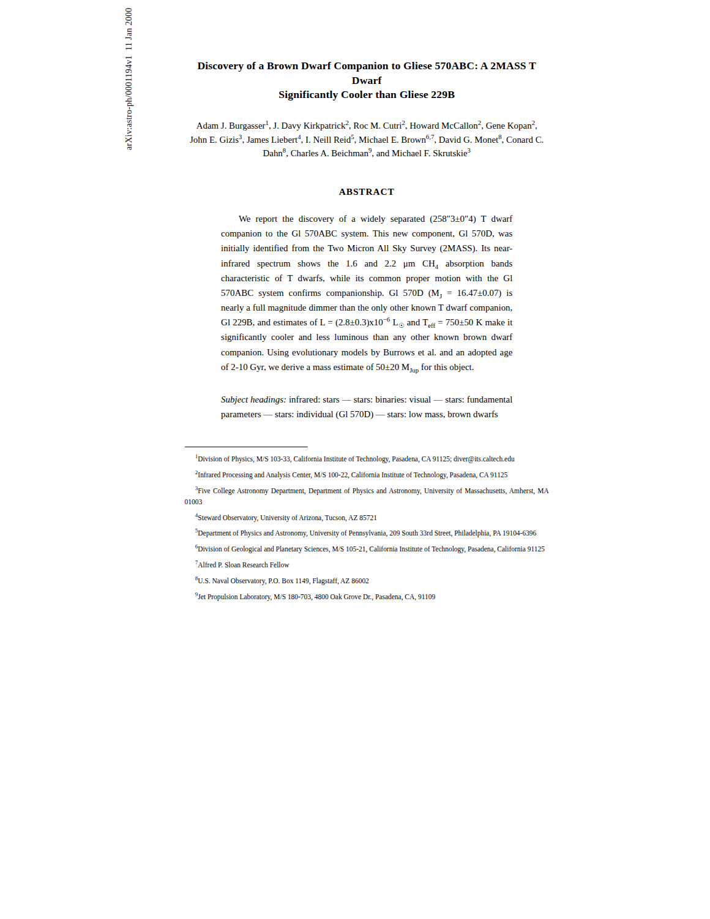arXiv:astro-ph/0001194v1 11 Jan 2000
Discovery of a Brown Dwarf Companion to Gliese 570ABC: A 2MASS T Dwarf
Significantly Cooler than Gliese 229B
Adam J. Burgasser1, J. Davy Kirkpatrick2, Roc M. Cutri2, Howard McCallon2, Gene Kopan2,
John E. Gizis3, James Liebert4, I. Neill Reid5, Michael E. Brown6,7, David G. Monet8, Conard C.
Dahn8, Charles A. Beichman9, and Michael F. Skrutskie3
ABSTRACT
We report the discovery of a widely separated (258″3±0″4) T dwarf companion to the Gl 570ABC system. This new component, Gl 570D, was initially identified from the Two Micron All Sky Survey (2MASS). Its near-infrared spectrum shows the 1.6 and 2.2 μm CH4 absorption bands characteristic of T dwarfs, while its common proper motion with the Gl 570ABC system confirms companionship. Gl 570D (MJ = 16.47±0.07) is nearly a full magnitude dimmer than the only other known T dwarf companion, Gl 229B, and estimates of L = (2.8±0.3)x10−6 L☉ and Teff = 750±50 K make it significantly cooler and less luminous than any other known brown dwarf companion. Using evolutionary models by Burrows et al. and an adopted age of 2-10 Gyr, we derive a mass estimate of 50±20 MJup for this object.
Subject headings: infrared: stars — stars: binaries: visual — stars: fundamental parameters — stars: individual (Gl 570D) — stars: low mass, brown dwarfs
1Division of Physics, M/S 103-33, California Institute of Technology, Pasadena, CA 91125; diver@its.caltech.edu
2Infrared Processing and Analysis Center, M/S 100-22, California Institute of Technology, Pasadena, CA 91125
3Five College Astronomy Department, Department of Physics and Astronomy, University of Massachusetts, Amherst, MA 01003
4Steward Observatory, University of Arizona, Tucson, AZ 85721
5Department of Physics and Astronomy, University of Pennsylvania, 209 South 33rd Street, Philadelphia, PA 19104-6396
6Division of Geological and Planetary Sciences, M/S 105-21, California Institute of Technology, Pasadena, California 91125
7Alfred P. Sloan Research Fellow
8U.S. Naval Observatory, P.O. Box 1149, Flagstaff, AZ 86002
9Jet Propulsion Laboratory, M/S 180-703, 4800 Oak Grove Dr., Pasadena, CA, 91109